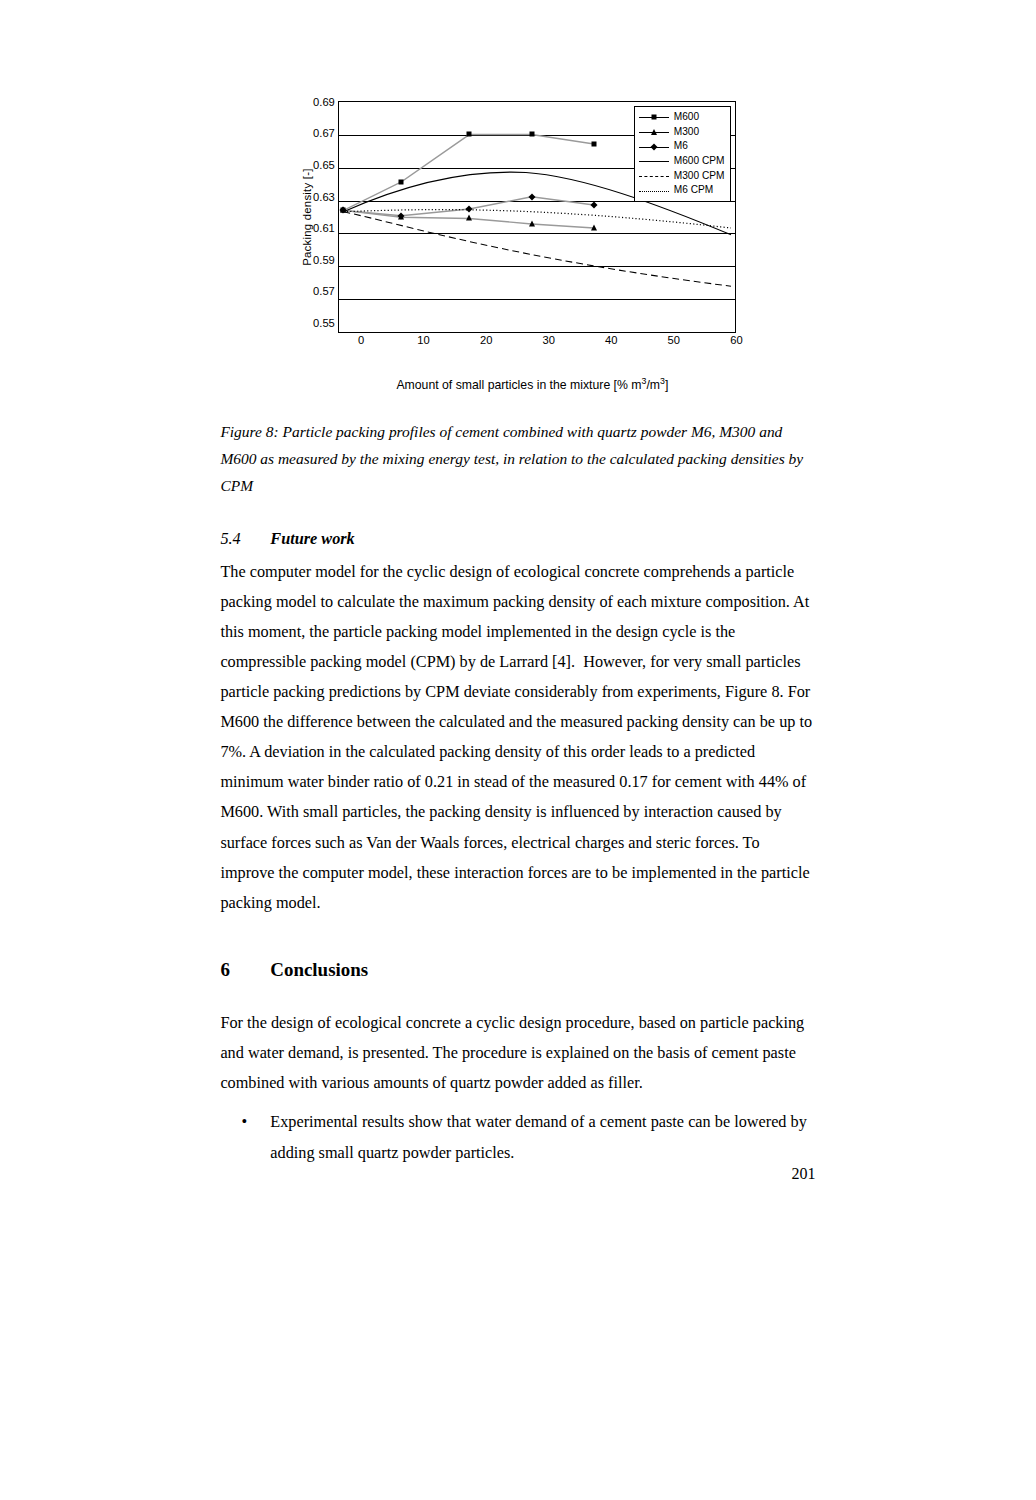Packing density [-]
0.69 0.67 0.65 0.63 0.61 0.59 0.57 0.55
M600
M300
M6
M600 CPM
M300 CPM
M6 CPM
0 10 20 30 40 50 60
Amount of small particles in the mixture [% m3/m3]
Figure 8: Particle packing profiles of cement combined with quartz powder M6, M300 and M600 as measured by the mixing energy test, in relation to the calculated packing densities by CPM
5.4 Future work
The computer model for the cyclic design of ecological concrete comprehends a particle packing model to calculate the maximum packing density of each mixture composition. At this moment, the particle packing model implemented in the design cycle is the compressible packing model (CPM) by de Larrard [4]. However, for very small particles particle packing predictions by CPM deviate considerably from experiments, Figure 8. For M600 the difference between the calculated and the measured packing density can be up to 7%. A deviation in the calculated packing density of this order leads to a predicted minimum water binder ratio of 0.21 in stead of the measured 0.17 for cement with 44% of M600. With small particles, the packing density is influenced by interaction caused by surface forces such as Van der Waals forces, electrical charges and steric forces. To improve the computer model, these interaction forces are to be implemented in the particle packing model.
6 Conclusions
For the design of ecological concrete a cyclic design procedure, based on particle packing and water demand, is presented. The procedure is explained on the basis of cement paste combined with various amounts of quartz powder added as filler.
Experimental results show that water demand of a cement paste can be lowered by adding small quartz powder particles.
201